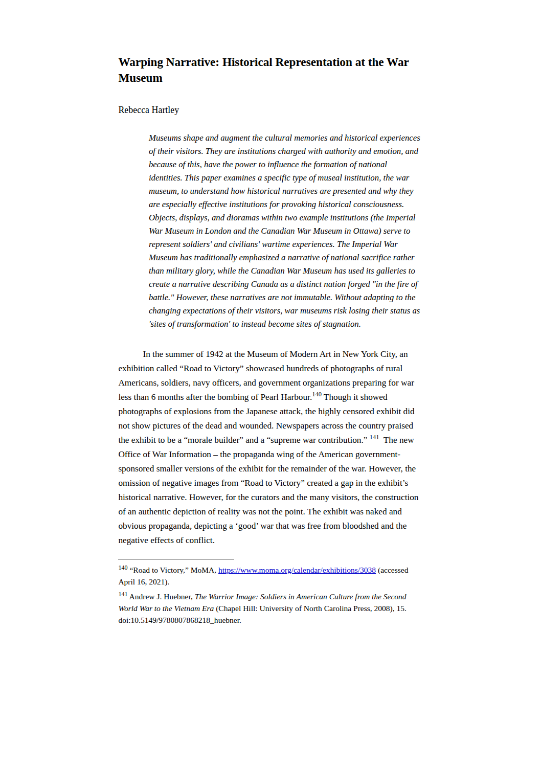Warping Narrative: Historical Representation at the War Museum
Rebecca Hartley
Museums shape and augment the cultural memories and historical experiences of their visitors. They are institutions charged with authority and emotion, and because of this, have the power to influence the formation of national identities. This paper examines a specific type of museal institution, the war museum, to understand how historical narratives are presented and why they are especially effective institutions for provoking historical consciousness. Objects, displays, and dioramas within two example institutions (the Imperial War Museum in London and the Canadian War Museum in Ottawa) serve to represent soldiers' and civilians' wartime experiences. The Imperial War Museum has traditionally emphasized a narrative of national sacrifice rather than military glory, while the Canadian War Museum has used its galleries to create a narrative describing Canada as a distinct nation forged "in the fire of battle." However, these narratives are not immutable. Without adapting to the changing expectations of their visitors, war museums risk losing their status as 'sites of transformation' to instead become sites of stagnation.
In the summer of 1942 at the Museum of Modern Art in New York City, an exhibition called “Road to Victory” showcased hundreds of photographs of rural Americans, soldiers, navy officers, and government organizations preparing for war less than 6 months after the bombing of Pearl Harbour.140 Though it showed photographs of explosions from the Japanese attack, the highly censored exhibit did not show pictures of the dead and wounded. Newspapers across the country praised the exhibit to be a “morale builder” and a “supreme war contribution.” 141 The new Office of War Information – the propaganda wing of the American government-sponsored smaller versions of the exhibit for the remainder of the war. However, the omission of negative images from “Road to Victory” created a gap in the exhibit’s historical narrative. However, for the curators and the many visitors, the construction of an authentic depiction of reality was not the point. The exhibit was naked and obvious propaganda, depicting a ‘good’ war that was free from bloodshed and the negative effects of conflict.
140 “Road to Victory,” MoMA, https://www.moma.org/calendar/exhibitions/3038 (accessed April 16, 2021).
141 Andrew J. Huebner, The Warrior Image: Soldiers in American Culture from the Second World War to the Vietnam Era (Chapel Hill: University of North Carolina Press, 2008), 15. doi:10.5149/9780807868218_huebner.